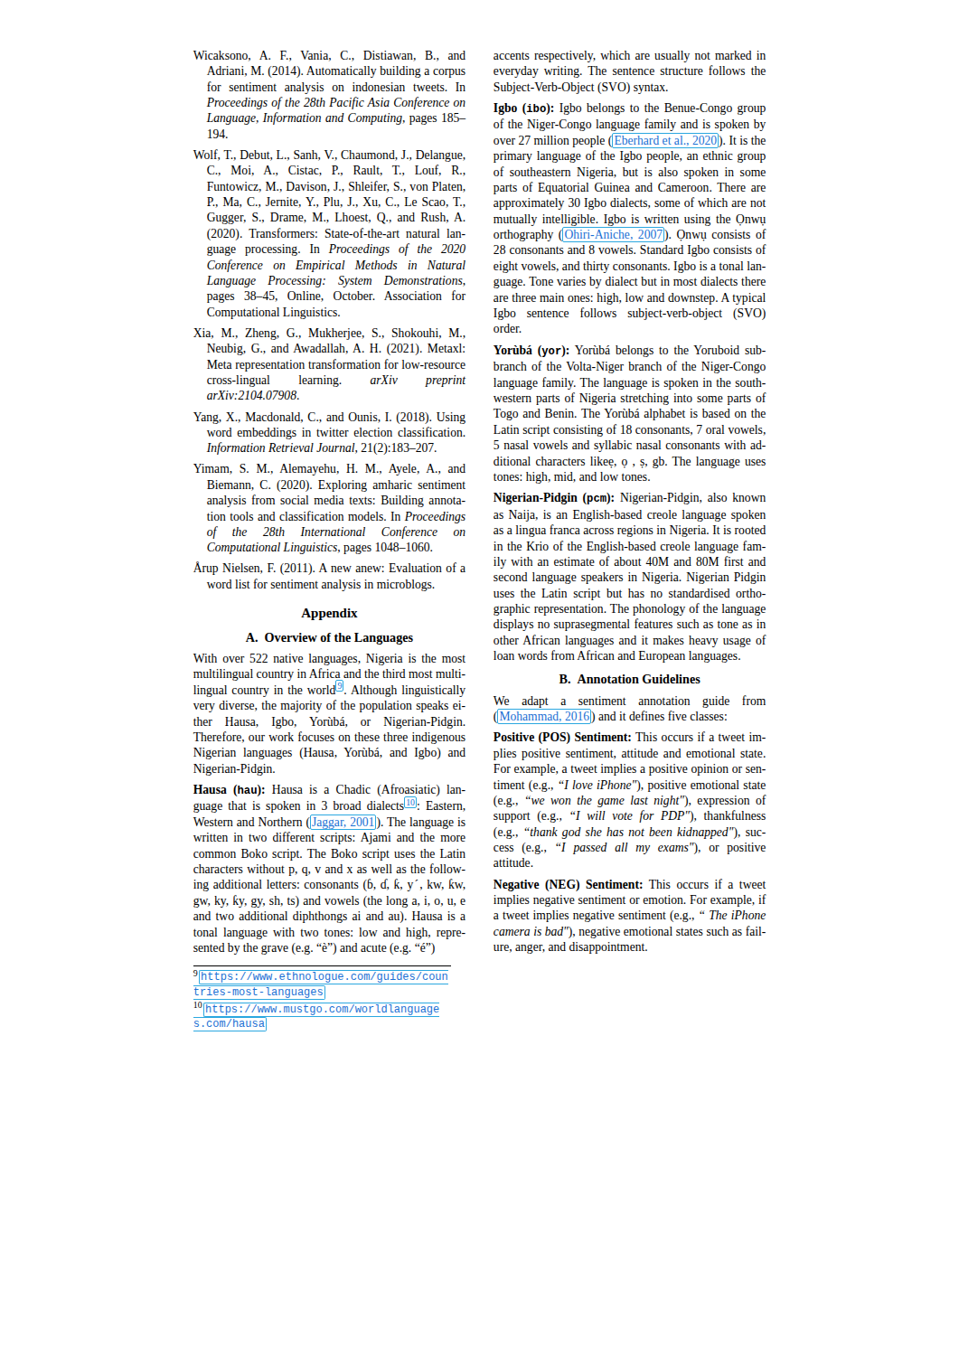Wicaksono, A. F., Vania, C., Distiawan, B., and Adriani, M. (2014). Automatically building a corpus for sentiment analysis on indonesian tweets. In Proceedings of the 28th Pacific Asia Conference on Language, Information and Computing, pages 185–194.
Wolf, T., Debut, L., Sanh, V., Chaumond, J., Delangue, C., Moi, A., Cistac, P., Rault, T., Louf, R., Funtowicz, M., Davison, J., Shleifer, S., von Platen, P., Ma, C., Jernite, Y., Plu, J., Xu, C., Le Scao, T., Gugger, S., Drame, M., Lhoest, Q., and Rush, A. (2020). Transformers: State-of-the-art natural language processing. In Proceedings of the 2020 Conference on Empirical Methods in Natural Language Processing: System Demonstrations, pages 38–45, Online, October. Association for Computational Linguistics.
Xia, M., Zheng, G., Mukherjee, S., Shokouhi, M., Neubig, G., and Awadallah, A. H. (2021). Metaxl: Meta representation transformation for low-resource cross-lingual learning. arXiv preprint arXiv:2104.07908.
Yang, X., Macdonald, C., and Ounis, I. (2018). Using word embeddings in twitter election classification. Information Retrieval Journal, 21(2):183–207.
Yimam, S. M., Alemayehu, H. M., Ayele, A., and Biemann, C. (2020). Exploring amharic sentiment analysis from social media texts: Building annotation tools and classification models. In Proceedings of the 28th International Conference on Computational Linguistics, pages 1048–1060.
Årup Nielsen, F. (2011). A new anew: Evaluation of a word list for sentiment analysis in microblogs.
Appendix
A. Overview of the Languages
With over 522 native languages, Nigeria is the most multilingual country in Africa and the third most multilingual country in the world9. Although linguistically very diverse, the majority of the population speaks either Hausa, Igbo, Yorùbá, or Nigerian-Pidgin. Therefore, our work focuses on these three indigenous Nigerian languages (Hausa, Yorùbá, and Igbo) and Nigerian-Pidgin.
Hausa (hau): Hausa is a Chadic (Afroasiatic) language that is spoken in 3 broad dialects10: Eastern, Western and Northern (Jaggar, 2001). The language is written in two different scripts: Ajami and the more common Boko script. The Boko script uses the Latin characters without p, q, v and x as well as the following additional letters: consonants (ɓ, ɗ, ƙ, yˊ, kw, ƙw, gw, ky, ƙy, gy, sh, ts) and vowels (the long a, i, o, u, e and two additional diphthongs ai and au). Hausa is a tonal language with two tones: low and high, represented by the grave (e.g. “è”) and acute (e.g. “é”)
accents respectively, which are usually not marked in everyday writing. The sentence structure follows the Subject-Verb-Object (SVO) syntax.
Igbo (ibo): Igbo belongs to the Benue-Congo group of the Niger-Congo language family and is spoken by over 27 million people (Eberhard et al., 2020). It is the primary language of the Igbo people, an ethnic group of southeastern Nigeria, but is also spoken in some parts of Equatorial Guinea and Cameroon. There are approximately 30 Igbo dialects, some of which are not mutually intelligible. Igbo is written using the Ọnwụ orthography (Ohiri-Aniche, 2007). Ọnwụ consists of 28 consonants and 8 vowels. Standard Igbo consists of eight vowels, and thirty consonants. Igbo is a tonal language. Tone varies by dialect but in most dialects there are three main ones: high, low and downstep. A typical Igbo sentence follows subject-verb-object (SVO) order.
Yorùbá (yor): Yorùbá belongs to the Yoruboid sub-branch of the Volta-Niger branch of the Niger-Congo language family. The language is spoken in the south-western parts of Nigeria stretching into some parts of Togo and Benin. The Yorùbá alphabet is based on the Latin script consisting of 18 consonants, 7 oral vowels, 5 nasal vowels and syllabic nasal consonants with additional characters likeẹ, ọ , ṣ, gb. The language uses tones: high, mid, and low tones.
Nigerian-Pidgin (pcm): Nigerian-Pidgin, also known as Naija, is an English-based creole language spoken as a lingua franca across regions in Nigeria. It is rooted in the Krio of the English-based creole language family with an estimate of about 40M and 80M first and second language speakers in Nigeria. Nigerian Pidgin uses the Latin script but has no standardised orthographic representation. The phonology of the language displays no suprasegmental features such as tone as in other African languages and it makes heavy usage of loan words from African and European languages.
B. Annotation Guidelines
We adapt a sentiment annotation guide from (Mohammad, 2016) and it defines five classes:
Positive (POS) Sentiment: This occurs if a tweet implies positive sentiment, attitude and emotional state. For example, a tweet implies a positive opinion or sentiment (e.g., “I love iPhone"), positive emotional state (e.g., “we won the game last night"), expression of support (e.g., “I will vote for PDP"), thankfulness (e.g., “thank god she has not been kidnapped"), success (e.g., “I passed all my exams"), or positive attitude.
Negative (NEG) Sentiment: This occurs if a tweet implies negative sentiment or emotion. For example, if a tweet implies negative sentiment (e.g., “ The iPhone camera is bad"), negative emotional states such as failure, anger, and disappointment.
9 https://www.ethnologue.com/guides/countries-most-languages
10 https://www.mustgo.com/worldlanguages.com/hausa